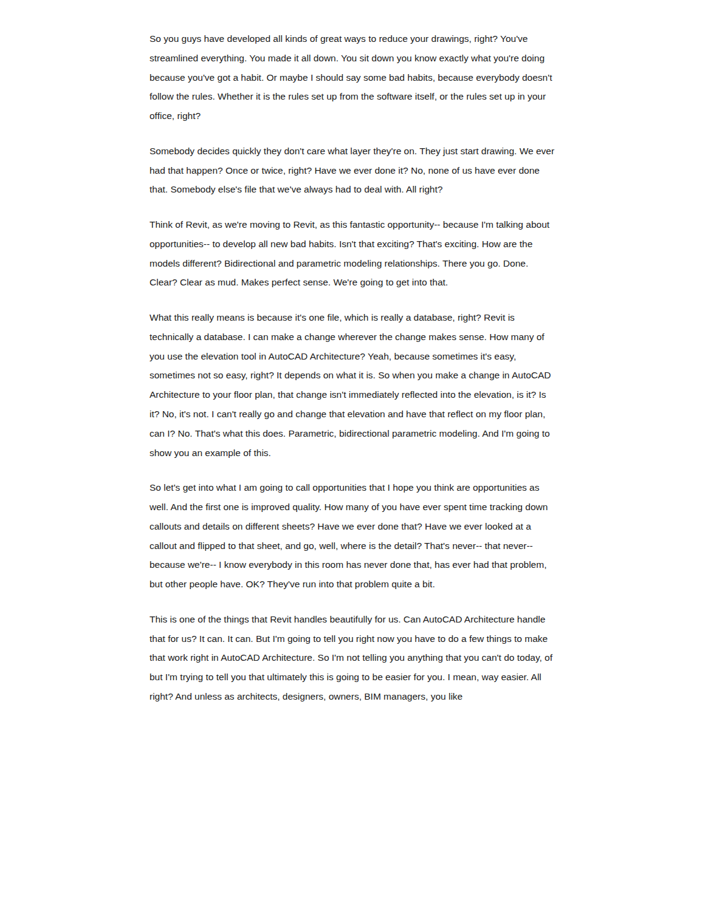So you guys have developed all kinds of great ways to reduce your drawings, right? You've streamlined everything. You made it all down. You sit down you know exactly what you're doing because you've got a habit. Or maybe I should say some bad habits, because everybody doesn't follow the rules. Whether it is the rules set up from the software itself, or the rules set up in your office, right?
Somebody decides quickly they don't care what layer they're on. They just start drawing. We ever had that happen? Once or twice, right? Have we ever done it? No, none of us have ever done that. Somebody else's file that we've always had to deal with. All right?
Think of Revit, as we're moving to Revit, as this fantastic opportunity-- because I'm talking about opportunities-- to develop all new bad habits. Isn't that exciting? That's exciting. How are the models different? Bidirectional and parametric modeling relationships. There you go. Done. Clear? Clear as mud. Makes perfect sense. We're going to get into that.
What this really means is because it's one file, which is really a database, right? Revit is technically a database. I can make a change wherever the change makes sense. How many of you use the elevation tool in AutoCAD Architecture? Yeah, because sometimes it's easy, sometimes not so easy, right? It depends on what it is. So when you make a change in AutoCAD Architecture to your floor plan, that change isn't immediately reflected into the elevation, is it? Is it? No, it's not. I can't really go and change that elevation and have that reflect on my floor plan, can I? No. That's what this does. Parametric, bidirectional parametric modeling. And I'm going to show you an example of this.
So let's get into what I am going to call opportunities that I hope you think are opportunities as well. And the first one is improved quality. How many of you have ever spent time tracking down callouts and details on different sheets? Have we ever done that? Have we ever looked at a callout and flipped to that sheet, and go, well, where is the detail? That's never-- that never-- because we're-- I know everybody in this room has never done that, has ever had that problem, but other people have. OK? They've run into that problem quite a bit.
This is one of the things that Revit handles beautifully for us. Can AutoCAD Architecture handle that for us? It can. It can. But I'm going to tell you right now you have to do a few things to make that work right in AutoCAD Architecture. So I'm not telling you anything that you can't do today, of but I'm trying to tell you that ultimately this is going to be easier for you. I mean, way easier. All right? And unless as architects, designers, owners, BIM managers, you like